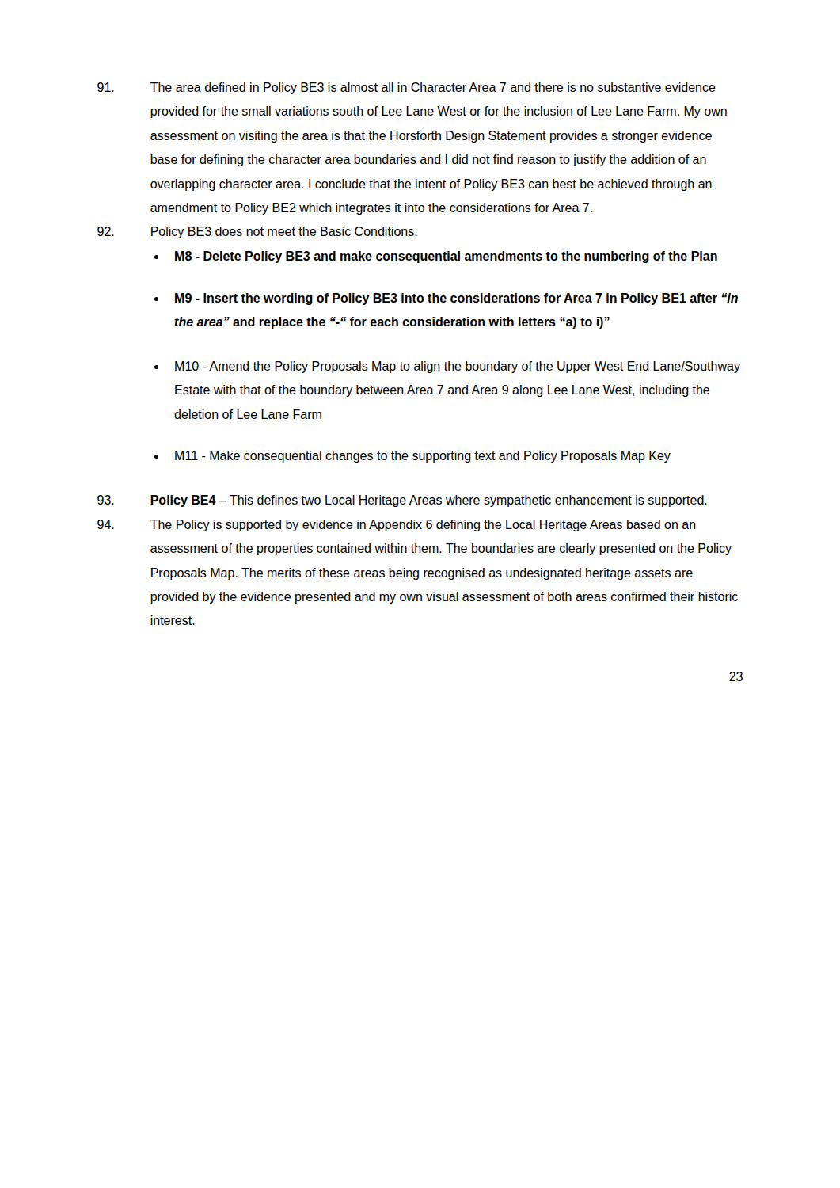91. The area defined in Policy BE3 is almost all in Character Area 7 and there is no substantive evidence provided for the small variations south of Lee Lane West or for the inclusion of Lee Lane Farm. My own assessment on visiting the area is that the Horsforth Design Statement provides a stronger evidence base for defining the character area boundaries and I did not find reason to justify the addition of an overlapping character area. I conclude that the intent of Policy BE3 can best be achieved through an amendment to Policy BE2 which integrates it into the considerations for Area 7.
92. Policy BE3 does not meet the Basic Conditions.
M8 - Delete Policy BE3 and make consequential amendments to the numbering of the Plan
M9 - Insert the wording of Policy BE3 into the considerations for Area 7 in Policy BE1 after “in the area” and replace the “-“ for each consideration with letters “a) to i)”
M10 - Amend the Policy Proposals Map to align the boundary of the Upper West End Lane/Southway Estate with that of the boundary between Area 7 and Area 9 along Lee Lane West, including the deletion of Lee Lane Farm
M11 - Make consequential changes to the supporting text and Policy Proposals Map Key
93. Policy BE4 – This defines two Local Heritage Areas where sympathetic enhancement is supported.
94. The Policy is supported by evidence in Appendix 6 defining the Local Heritage Areas based on an assessment of the properties contained within them. The boundaries are clearly presented on the Policy Proposals Map. The merits of these areas being recognised as undesignated heritage assets are provided by the evidence presented and my own visual assessment of both areas confirmed their historic interest.
23